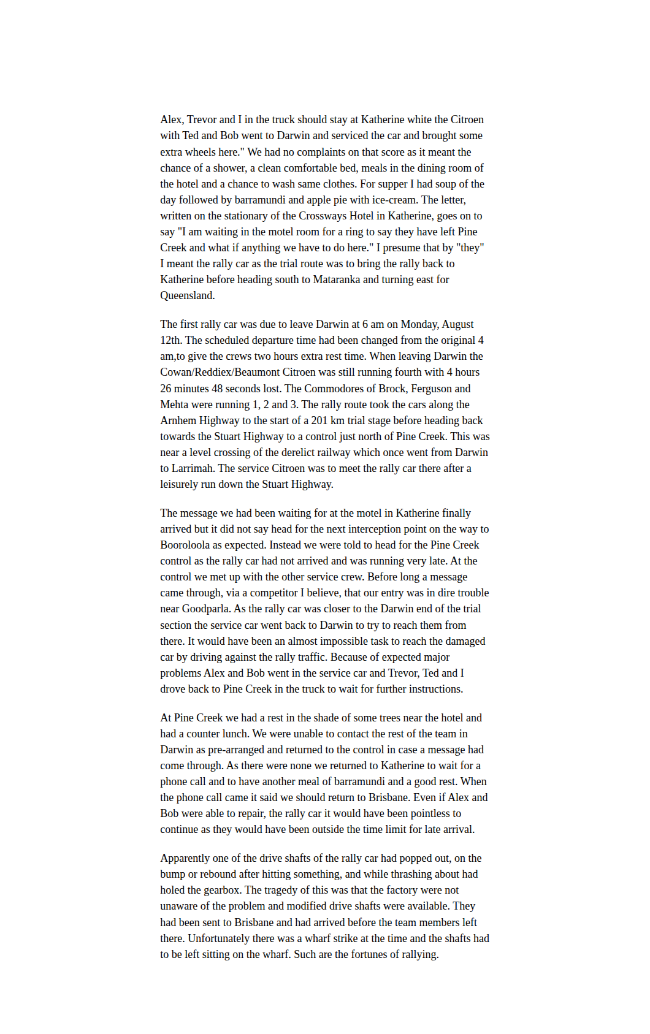Alex, Trevor and I in the truck should stay at Katherine white the Citroen with Ted and Bob went to Darwin and serviced the car and brought some extra wheels here." We had no complaints on that score as it meant the chance of a shower, a clean comfortable bed, meals in the dining room of the hotel and a chance to wash same clothes. For supper I had soup of the day followed by barramundi and apple pie with ice-cream. The letter, written on the stationary of the Crossways Hotel in Katherine, goes on to say "I am waiting in the motel room for a ring to say they have left Pine Creek and what if anything we have to do here." I presume that by "they" I meant the rally car as the trial route was to bring the rally back to Katherine before heading south to Mataranka and turning east for Queensland.
The first rally car was due to leave Darwin at 6 am on Monday, August 12th. The scheduled departure time had been changed from the original 4 am,to give the crews two hours extra rest time. When leaving Darwin the Cowan/Reddiex/Beaumont Citroen was still running fourth with 4 hours 26 minutes 48 seconds lost. The Commodores of Brock, Ferguson and Mehta were running 1, 2 and 3. The rally route took the cars along the Arnhem Highway to the start of a 201 km trial stage before heading back towards the Stuart Highway to a control just north of Pine Creek. This was near a level crossing of the derelict railway which once went from Darwin to Larrimah. The service Citroen was to meet the rally car there after a leisurely run down the Stuart Highway.
The message we had been waiting for at the motel in Katherine finally arrived but it did not say head for the next interception point on the way to Booroloola as expected. Instead we were told to head for the Pine Creek control as the rally car had not arrived and was running very late. At the control we met up with the other service crew. Before long a message came through, via a competitor I believe, that our entry was in dire trouble near Goodparla. As the rally car was closer to the Darwin end of the trial section the service car went back to Darwin to try to reach them from there. It would have been an almost impossible task to reach the damaged car by driving against the rally traffic. Because of expected major problems Alex and Bob went in the service car and Trevor, Ted and I drove back to Pine Creek in the truck to wait for further instructions.
At Pine Creek we had a rest in the shade of some trees near the hotel and had a counter lunch. We were unable to contact the rest of the team in Darwin as pre-arranged and returned to the control in case a message had come through. As there were none we returned to Katherine to wait for a phone call and to have another meal of barramundi and a good rest. When the phone call came it said we should return to Brisbane. Even if Alex and Bob were able to repair, the rally car it would have been pointless to continue as they would have been outside the time limit for late arrival.
Apparently one of the drive shafts of the rally car had popped out, on the bump or rebound after hitting something, and while thrashing about had holed the gearbox. The tragedy of this was that the factory were not unaware of the problem and modified drive shafts were available. They had been sent to Brisbane and had arrived before the team members left there. Unfortunately there was a wharf strike at the time and the shafts had to be left sitting on the wharf. Such are the fortunes of rallying.